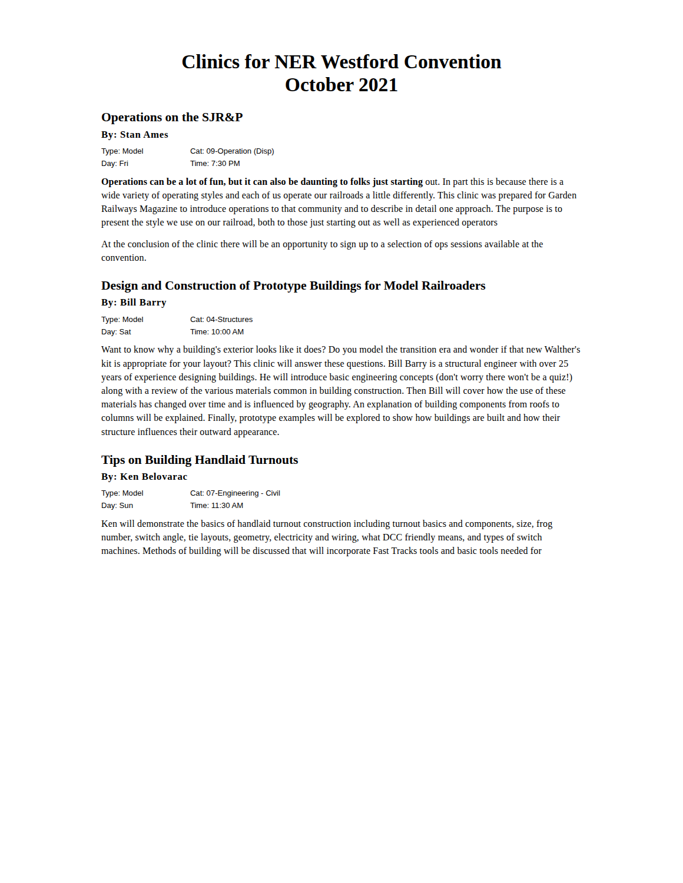Clinics for NER Westford Convention
October 2021
Operations on the SJR&P
By: Stan Ames
| Type: Model | Cat: 09-Operation (Disp) |
| Day: Fri | Time: 7:30 PM |
Operations can be a lot of fun, but it can also be daunting to folks just starting out. In part this is because there is a wide variety of operating styles and each of us operate our railroads a little differently. This clinic was prepared for Garden Railways Magazine to introduce operations to that community and to describe in detail one approach. The purpose is to present the style we use on our railroad, both to those just starting out as well as experienced operators
At the conclusion of the clinic there will be an opportunity to sign up to a selection of ops sessions available at the convention.
Design and Construction of Prototype Buildings for Model Railroaders
By: Bill Barry
| Type: Model | Cat: 04-Structures |
| Day: Sat | Time: 10:00 AM |
Want to know why a building's exterior looks like it does? Do you model the transition era and wonder if that new Walther's kit is appropriate for your layout? This clinic will answer these questions. Bill Barry is a structural engineer with over 25 years of experience designing buildings. He will introduce basic engineering concepts (don't worry there won't be a quiz!) along with a review of the various materials common in building construction. Then Bill will cover how the use of these materials has changed over time and is influenced by geography. An explanation of building components from roofs to columns will be explained. Finally, prototype examples will be explored to show how buildings are built and how their structure influences their outward appearance.
Tips on Building Handlaid Turnouts
By: Ken Belovarac
| Type: Model | Cat: 07-Engineering - Civil |
| Day: Sun | Time: 11:30 AM |
Ken will demonstrate the basics of handlaid turnout construction including turnout basics and components, size, frog number, switch angle, tie layouts, geometry, electricity and wiring, what DCC friendly means, and types of switch machines. Methods of building will be discussed that will incorporate Fast Tracks tools and basic tools needed for